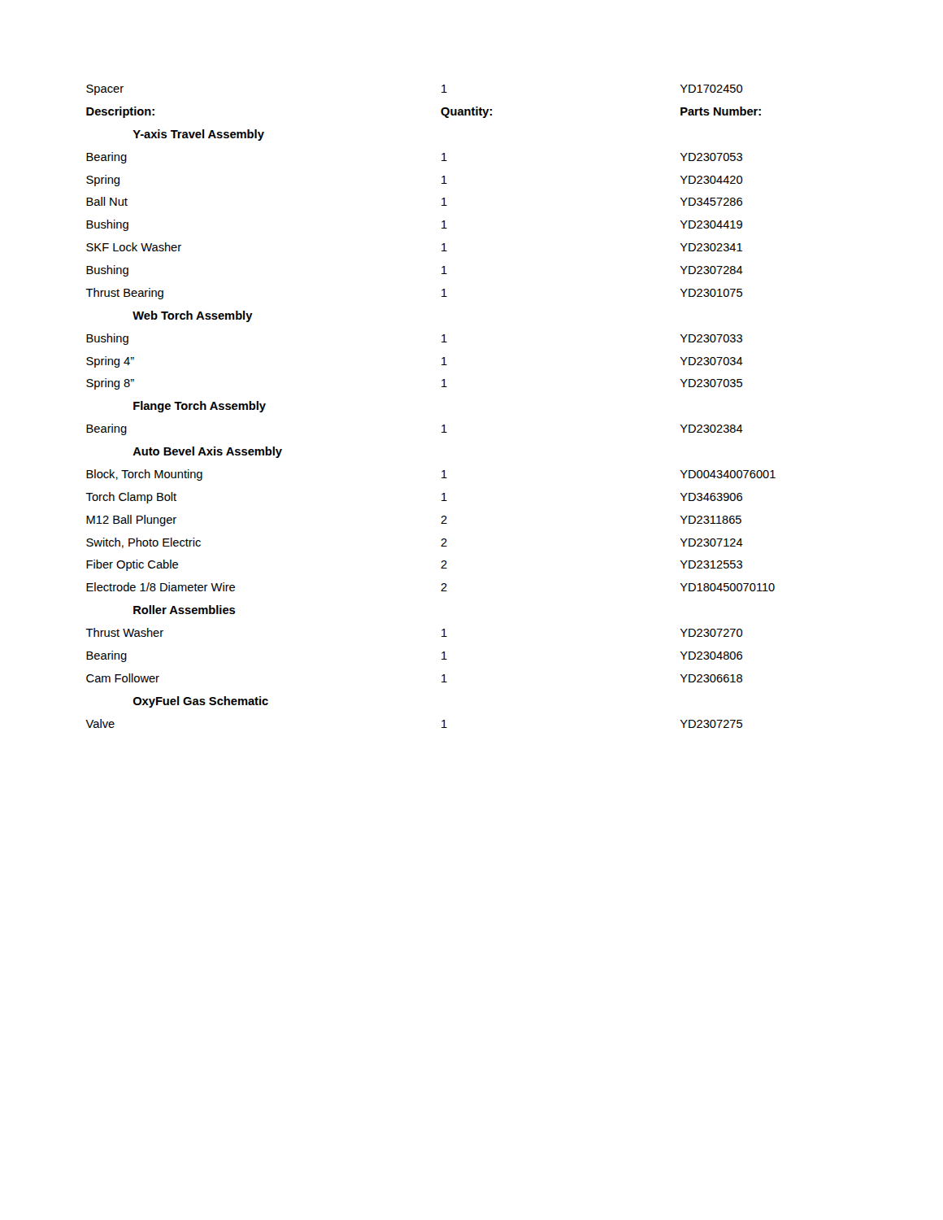| Spacer | 1 | YD1702450 |
| Description: | Quantity: | Parts Number: |
| Y-axis Travel Assembly | | |
| Bearing | 1 | YD2307053 |
| Spring | 1 | YD2304420 |
| Ball Nut | 1 | YD3457286 |
| Bushing | 1 | YD2304419 |
| SKF Lock Washer | 1 | YD2302341 |
| Bushing | 1 | YD2307284 |
| Thrust Bearing | 1 | YD2301075 |
| Web Torch Assembly | | |
| Bushing | 1 | YD2307033 |
| Spring 4” | 1 | YD2307034 |
| Spring 8” | 1 | YD2307035 |
| Flange Torch Assembly | | |
| Bearing | 1 | YD2302384 |
| Auto Bevel Axis Assembly | | |
| Block, Torch Mounting | 1 | YD004340076001 |
| Torch Clamp Bolt | 1 | YD3463906 |
| M12 Ball Plunger | 2 | YD2311865 |
| Switch, Photo Electric | 2 | YD2307124 |
| Fiber Optic Cable | 2 | YD2312553 |
| Electrode 1/8 Diameter Wire | 2 | YD180450070110 |
| Roller Assemblies | | |
| Thrust Washer | 1 | YD2307270 |
| Bearing | 1 | YD2304806 |
| Cam Follower | 1 | YD2306618 |
| OxyFuel Gas Schematic | | |
| Valve | 1 | YD2307275 |